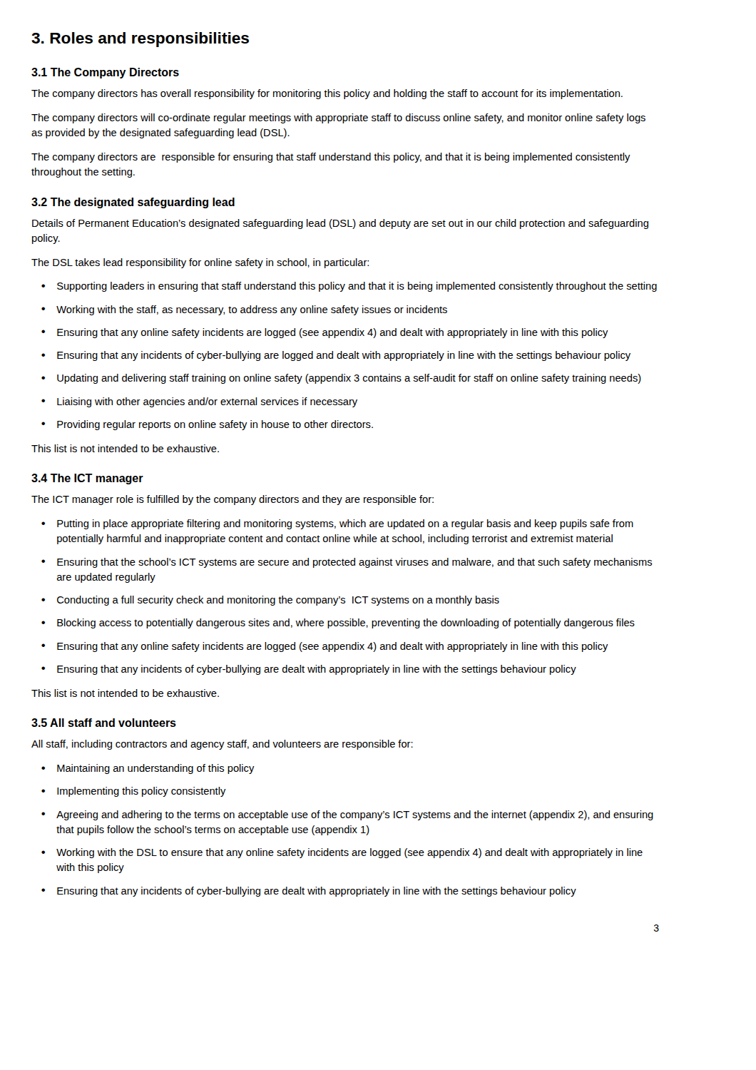3. Roles and responsibilities
3.1 The Company Directors
The company directors has overall responsibility for monitoring this policy and holding the staff to account for its implementation.
The company directors will co-ordinate regular meetings with appropriate staff to discuss online safety, and monitor online safety logs as provided by the designated safeguarding lead (DSL).
The company directors are responsible for ensuring that staff understand this policy, and that it is being implemented consistently throughout the setting.
3.2 The designated safeguarding lead
Details of Permanent Education’s designated safeguarding lead (DSL) and deputy are set out in our child protection and safeguarding policy.
The DSL takes lead responsibility for online safety in school, in particular:
Supporting leaders in ensuring that staff understand this policy and that it is being implemented consistently throughout the setting
Working with the staff, as necessary, to address any online safety issues or incidents
Ensuring that any online safety incidents are logged (see appendix 4) and dealt with appropriately in line with this policy
Ensuring that any incidents of cyber-bullying are logged and dealt with appropriately in line with the settings behaviour policy
Updating and delivering staff training on online safety (appendix 3 contains a self-audit for staff on online safety training needs)
Liaising with other agencies and/or external services if necessary
Providing regular reports on online safety in house to other directors.
This list is not intended to be exhaustive.
3.4 The ICT manager
The ICT manager role is fulfilled by the company directors and they are responsible for:
Putting in place appropriate filtering and monitoring systems, which are updated on a regular basis and keep pupils safe from potentially harmful and inappropriate content and contact online while at school, including terrorist and extremist material
Ensuring that the school’s ICT systems are secure and protected against viruses and malware, and that such safety mechanisms are updated regularly
Conducting a full security check and monitoring the company’s ICT systems on a monthly basis
Blocking access to potentially dangerous sites and, where possible, preventing the downloading of potentially dangerous files
Ensuring that any online safety incidents are logged (see appendix 4) and dealt with appropriately in line with this policy
Ensuring that any incidents of cyber-bullying are dealt with appropriately in line with the settings behaviour policy
This list is not intended to be exhaustive.
3.5 All staff and volunteers
All staff, including contractors and agency staff, and volunteers are responsible for:
Maintaining an understanding of this policy
Implementing this policy consistently
Agreeing and adhering to the terms on acceptable use of the company’s ICT systems and the internet (appendix 2), and ensuring that pupils follow the school’s terms on acceptable use (appendix 1)
Working with the DSL to ensure that any online safety incidents are logged (see appendix 4) and dealt with appropriately in line with this policy
Ensuring that any incidents of cyber-bullying are dealt with appropriately in line with the settings behaviour policy
3